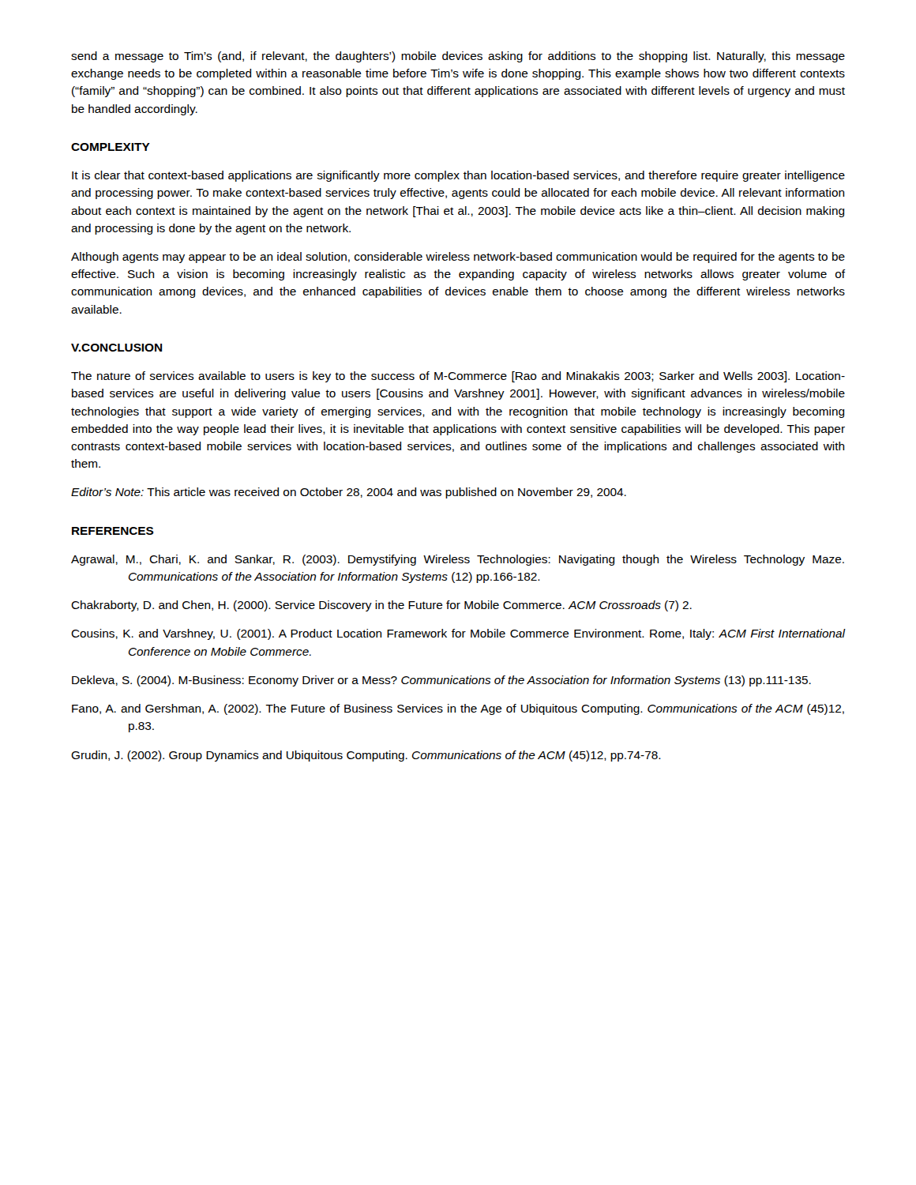send a message to Tim’s (and, if relevant, the daughters’) mobile devices asking for additions to the shopping list. Naturally, this message exchange needs to be completed within a reasonable time before Tim’s wife is done shopping. This example shows how two different contexts (“family” and “shopping”) can be combined. It also points out that different applications are associated with different levels of urgency and must be handled accordingly.
COMPLEXITY
It is clear that context-based applications are significantly more complex than location-based services, and therefore require greater intelligence and processing power. To make context-based services truly effective, agents could be allocated for each mobile device. All relevant information about each context is maintained by the agent on the network [Thai et al., 2003]. The mobile device acts like a thin–client. All decision making and processing is done by the agent on the network.
Although agents may appear to be an ideal solution, considerable wireless network-based communication would be required for the agents to be effective. Such a vision is becoming increasingly realistic as the expanding capacity of wireless networks allows greater volume of communication among devices, and the enhanced capabilities of devices enable them to choose among the different wireless networks available.
V.CONCLUSION
The nature of services available to users is key to the success of M-Commerce [Rao and Minakakis 2003; Sarker and Wells 2003]. Location-based services are useful in delivering value to users [Cousins and Varshney 2001]. However, with significant advances in wireless/mobile technologies that support a wide variety of emerging services, and with the recognition that mobile technology is increasingly becoming embedded into the way people lead their lives, it is inevitable that applications with context sensitive capabilities will be developed. This paper contrasts context-based mobile services with location-based services, and outlines some of the implications and challenges associated with them.
Editor’s Note: This article was received on October 28, 2004 and was published on November 29, 2004.
REFERENCES
Agrawal, M., Chari, K. and Sankar, R. (2003). Demystifying Wireless Technologies: Navigating though the Wireless Technology Maze. Communications of the Association for Information Systems (12) pp.166-182.
Chakraborty, D. and Chen, H. (2000). Service Discovery in the Future for Mobile Commerce. ACM Crossroads (7) 2.
Cousins, K. and Varshney, U. (2001). A Product Location Framework for Mobile Commerce Environment. Rome, Italy: ACM First International Conference on Mobile Commerce.
Dekleva, S. (2004). M-Business: Economy Driver or a Mess? Communications of the Association for Information Systems (13) pp.111-135.
Fano, A. and Gershman, A. (2002). The Future of Business Services in the Age of Ubiquitous Computing. Communications of the ACM (45)12, p.83.
Grudin, J. (2002). Group Dynamics and Ubiquitous Computing. Communications of the ACM (45)12, pp.74-78.